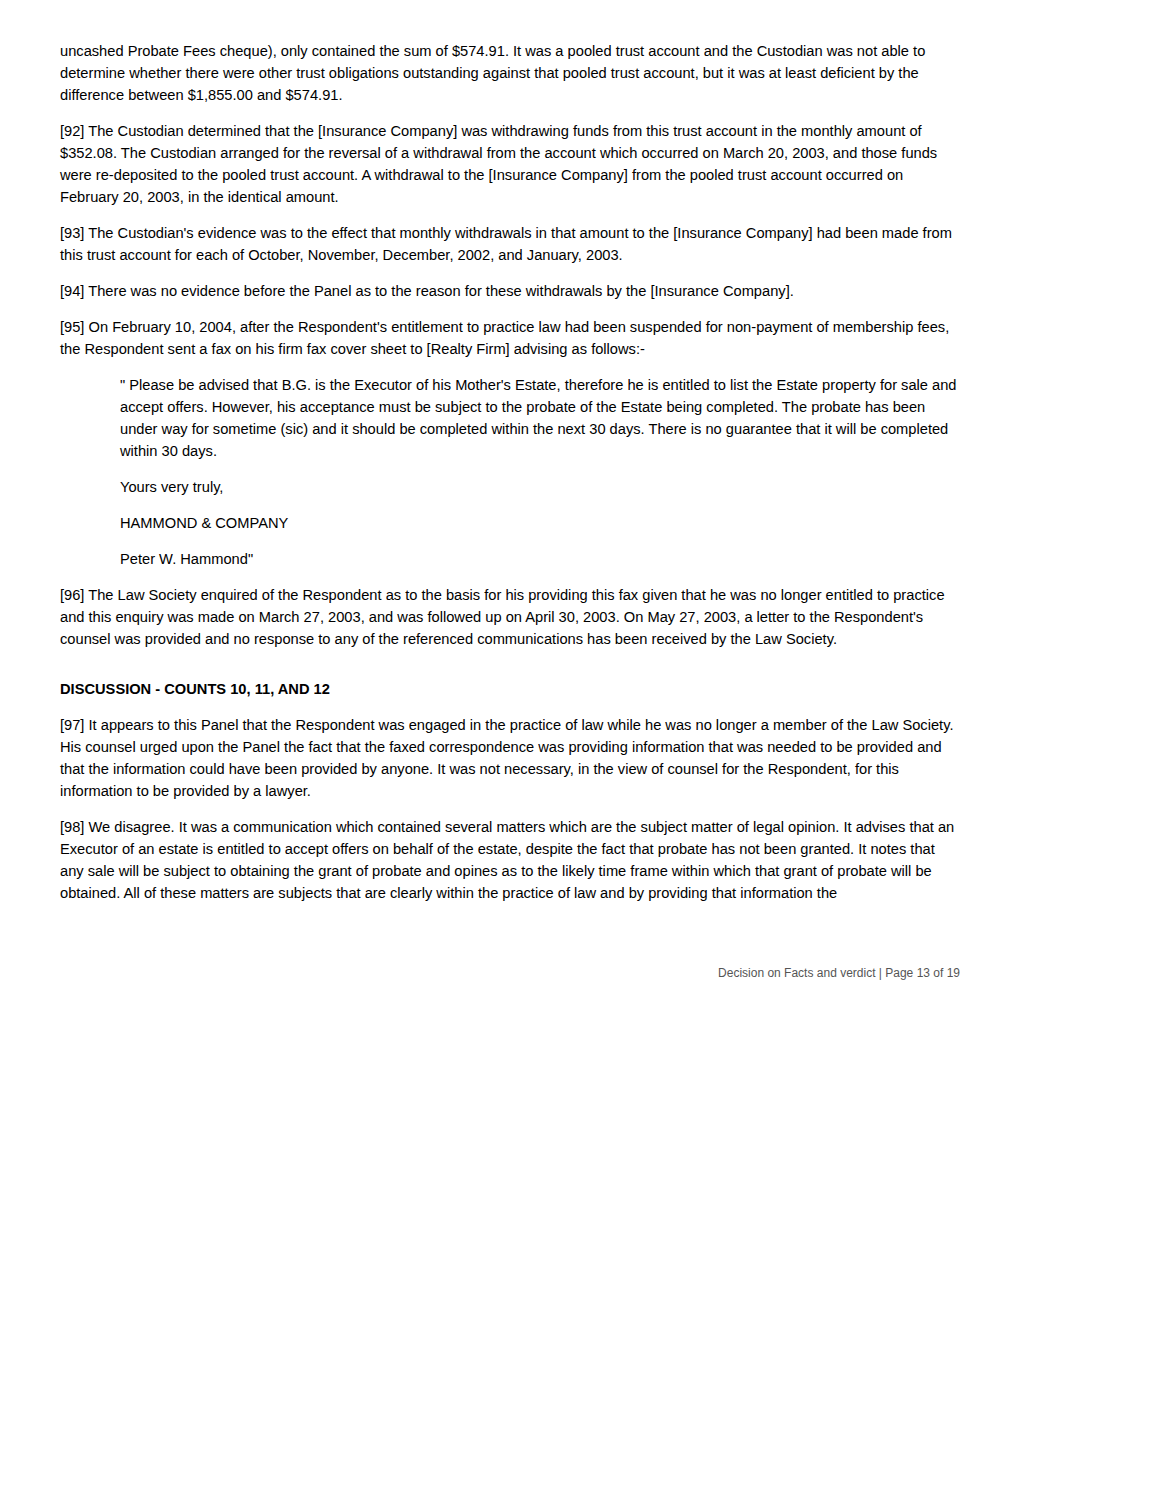uncashed Probate Fees cheque), only contained the sum of $574.91. It was a pooled trust account and the Custodian was not able to determine whether there were other trust obligations outstanding against that pooled trust account, but it was at least deficient by the difference between $1,855.00 and $574.91.
[92] The Custodian determined that the [Insurance Company] was withdrawing funds from this trust account in the monthly amount of $352.08. The Custodian arranged for the reversal of a withdrawal from the account which occurred on March 20, 2003, and those funds were re-deposited to the pooled trust account. A withdrawal to the [Insurance Company] from the pooled trust account occurred on February 20, 2003, in the identical amount.
[93] The Custodian's evidence was to the effect that monthly withdrawals in that amount to the [Insurance Company] had been made from this trust account for each of October, November, December, 2002, and January, 2003.
[94] There was no evidence before the Panel as to the reason for these withdrawals by the [Insurance Company].
[95] On February 10, 2004, after the Respondent's entitlement to practice law had been suspended for non-payment of membership fees, the Respondent sent a fax on his firm fax cover sheet to [Realty Firm] advising as follows:-
" Please be advised that B.G. is the Executor of his Mother's Estate, therefore he is entitled to list the Estate property for sale and accept offers. However, his acceptance must be subject to the probate of the Estate being completed. The probate has been under way for sometime (sic) and it should be completed within the next 30 days. There is no guarantee that it will be completed within 30 days.
Yours very truly,
HAMMOND & COMPANY
Peter W. Hammond"
[96] The Law Society enquired of the Respondent as to the basis for his providing this fax given that he was no longer entitled to practice and this enquiry was made on March 27, 2003, and was followed up on April 30, 2003. On May 27, 2003, a letter to the Respondent's counsel was provided and no response to any of the referenced communications has been received by the Law Society.
DISCUSSION - COUNTS 10, 11, AND 12
[97] It appears to this Panel that the Respondent was engaged in the practice of law while he was no longer a member of the Law Society. His counsel urged upon the Panel the fact that the faxed correspondence was providing information that was needed to be provided and that the information could have been provided by anyone. It was not necessary, in the view of counsel for the Respondent, for this information to be provided by a lawyer.
[98] We disagree. It was a communication which contained several matters which are the subject matter of legal opinion. It advises that an Executor of an estate is entitled to accept offers on behalf of the estate, despite the fact that probate has not been granted. It notes that any sale will be subject to obtaining the grant of probate and opines as to the likely time frame within which that grant of probate will be obtained. All of these matters are subjects that are clearly within the practice of law and by providing that information the
Decision on Facts and verdict | Page 13 of 19